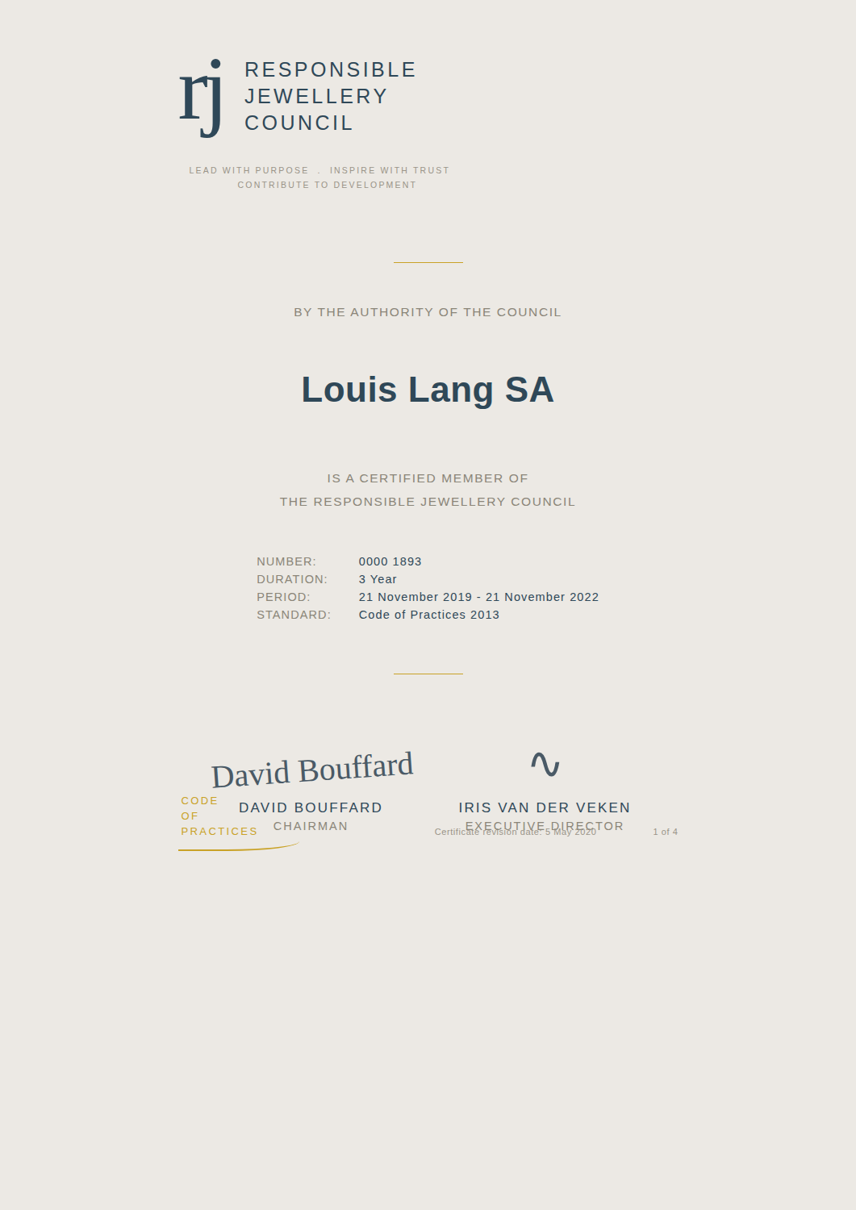rj
Responsible
Jewellery
Council
Lead with purpose . Inspire with trust Contribute to development
By the authority of the council
Louis Lang SA
Is a certified member of
The Responsible Jewellery Council
| Number: | 0000 1893 |
| Duration: | 3 Year |
| Period: | 21 November 2019 - 21 November 2022 |
| Standard: | Code of Practices 2013 |
David Bouffard
David Bouffard
Chairman
∿
Iris van der Veken
Executive Director
Code
of
Practices
Certificate revision date: 5 May 2020 1 of 4